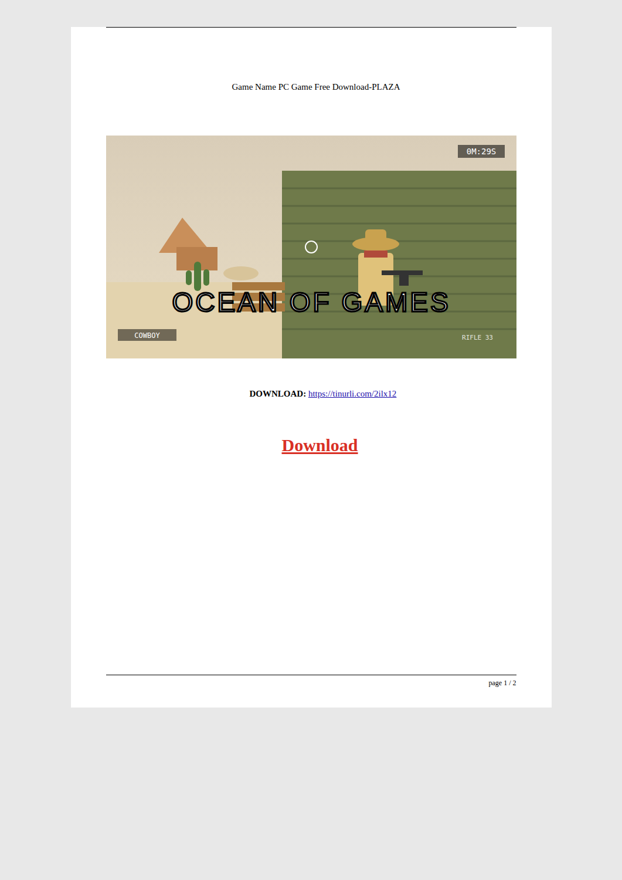Game Name PC Game Free Download-PLAZA
DOWNLOAD: https://tinurli.com/2ilx12
Download
page 1 / 2